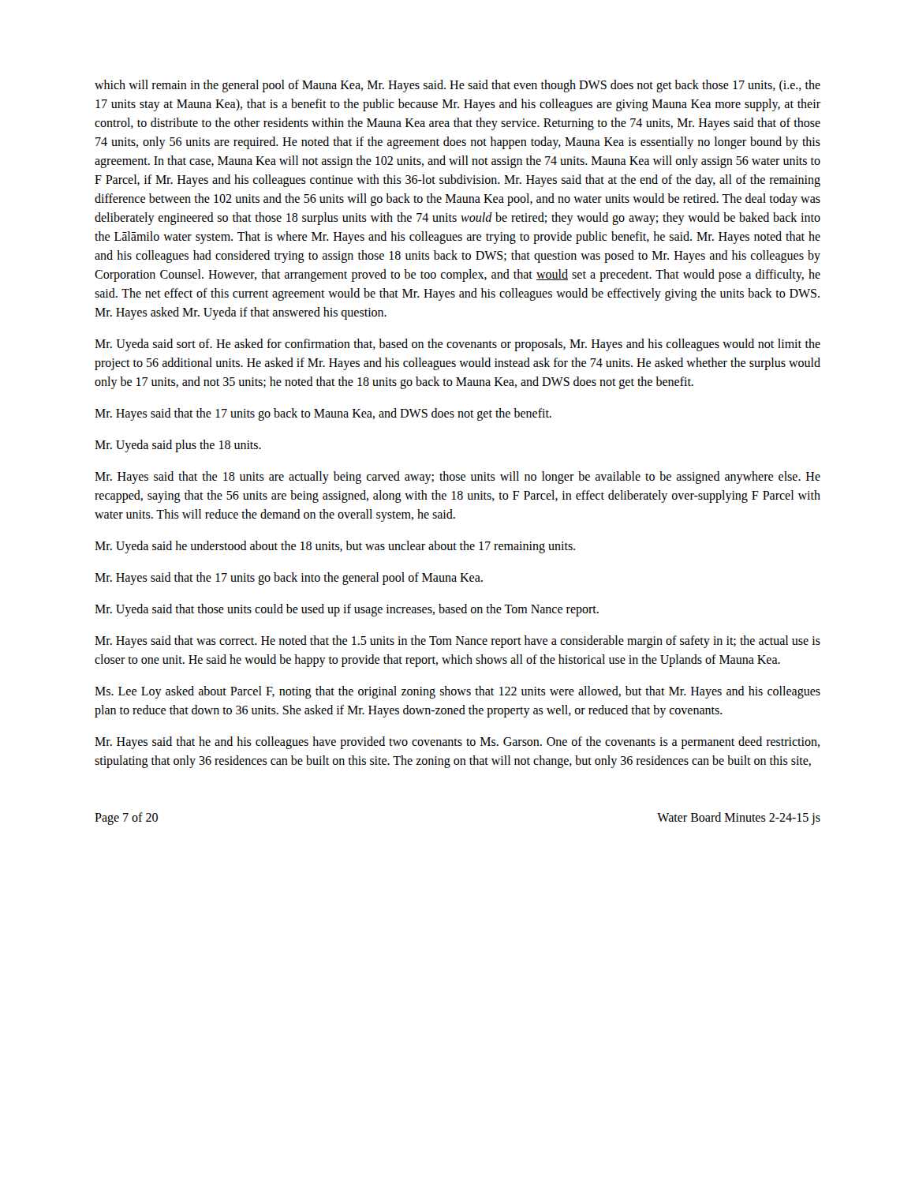which will remain in the general pool of Mauna Kea, Mr. Hayes said. He said that even though DWS does not get back those 17 units, (i.e., the 17 units stay at Mauna Kea), that is a benefit to the public because Mr. Hayes and his colleagues are giving Mauna Kea more supply, at their control, to distribute to the other residents within the Mauna Kea area that they service. Returning to the 74 units, Mr. Hayes said that of those 74 units, only 56 units are required. He noted that if the agreement does not happen today, Mauna Kea is essentially no longer bound by this agreement. In that case, Mauna Kea will not assign the 102 units, and will not assign the 74 units. Mauna Kea will only assign 56 water units to F Parcel, if Mr. Hayes and his colleagues continue with this 36-lot subdivision. Mr. Hayes said that at the end of the day, all of the remaining difference between the 102 units and the 56 units will go back to the Mauna Kea pool, and no water units would be retired. The deal today was deliberately engineered so that those 18 surplus units with the 74 units would be retired; they would go away; they would be baked back into the Lālāmilo water system. That is where Mr. Hayes and his colleagues are trying to provide public benefit, he said. Mr. Hayes noted that he and his colleagues had considered trying to assign those 18 units back to DWS; that question was posed to Mr. Hayes and his colleagues by Corporation Counsel. However, that arrangement proved to be too complex, and that would set a precedent. That would pose a difficulty, he said. The net effect of this current agreement would be that Mr. Hayes and his colleagues would be effectively giving the units back to DWS. Mr. Hayes asked Mr. Uyeda if that answered his question.
Mr. Uyeda said sort of. He asked for confirmation that, based on the covenants or proposals, Mr. Hayes and his colleagues would not limit the project to 56 additional units. He asked if Mr. Hayes and his colleagues would instead ask for the 74 units. He asked whether the surplus would only be 17 units, and not 35 units; he noted that the 18 units go back to Mauna Kea, and DWS does not get the benefit.
Mr. Hayes said that the 17 units go back to Mauna Kea, and DWS does not get the benefit.
Mr. Uyeda said plus the 18 units.
Mr. Hayes said that the 18 units are actually being carved away; those units will no longer be available to be assigned anywhere else. He recapped, saying that the 56 units are being assigned, along with the 18 units, to F Parcel, in effect deliberately over-supplying F Parcel with water units. This will reduce the demand on the overall system, he said.
Mr. Uyeda said he understood about the 18 units, but was unclear about the 17 remaining units.
Mr. Hayes said that the 17 units go back into the general pool of Mauna Kea.
Mr. Uyeda said that those units could be used up if usage increases, based on the Tom Nance report.
Mr. Hayes said that was correct. He noted that the 1.5 units in the Tom Nance report have a considerable margin of safety in it; the actual use is closer to one unit. He said he would be happy to provide that report, which shows all of the historical use in the Uplands of Mauna Kea.
Ms. Lee Loy asked about Parcel F, noting that the original zoning shows that 122 units were allowed, but that Mr. Hayes and his colleagues plan to reduce that down to 36 units. She asked if Mr. Hayes down-zoned the property as well, or reduced that by covenants.
Mr. Hayes said that he and his colleagues have provided two covenants to Ms. Garson. One of the covenants is a permanent deed restriction, stipulating that only 36 residences can be built on this site. The zoning on that will not change, but only 36 residences can be built on this site,
Page 7 of 20 Water Board Minutes 2-24-15 js